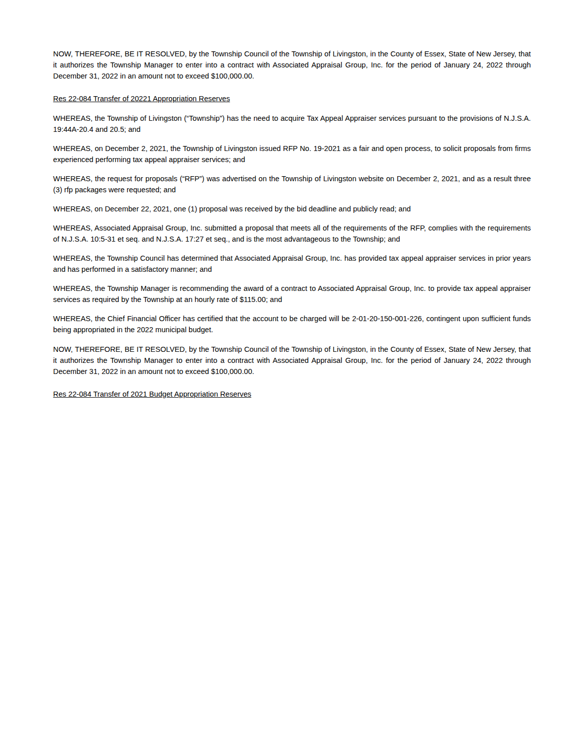NOW, THEREFORE, BE IT RESOLVED, by the Township Council of the Township of Livingston, in the County of Essex, State of New Jersey, that it authorizes the Township Manager to enter into a contract with Associated Appraisal Group, Inc. for the period of January 24, 2022 through December 31, 2022 in an amount not to exceed $100,000.00.
Res 22-084 Transfer of 20221 Appropriation Reserves
WHEREAS, the Township of Livingston (“Township”) has the need to acquire Tax Appeal Appraiser services pursuant to the provisions of N.J.S.A. 19:44A-20.4 and 20.5; and
WHEREAS, on December 2, 2021, the Township of Livingston issued RFP No. 19-2021 as a fair and open process, to solicit proposals from firms experienced performing tax appeal appraiser services; and
WHEREAS, the request for proposals (“RFP”) was advertised on the Township of Livingston website on December 2, 2021, and as a result three (3) rfp packages were requested; and
WHEREAS, on December 22, 2021, one (1) proposal was received by the bid deadline and publicly read; and
WHEREAS, Associated Appraisal Group, Inc. submitted a proposal that meets all of the requirements of the RFP, complies with the requirements of N.J.S.A. 10:5-31 et seq. and N.J.S.A. 17:27 et seq., and is the most advantageous to the Township; and
WHEREAS, the Township Council has determined that Associated Appraisal Group, Inc. has provided tax appeal appraiser services in prior years and has performed in a satisfactory manner; and
WHEREAS, the Township Manager is recommending the award of a contract to Associated Appraisal Group, Inc. to provide tax appeal appraiser services as required by the Township at an hourly rate of $115.00; and
WHEREAS, the Chief Financial Officer has certified that the account to be charged will be 2-01-20-150-001-226, contingent upon sufficient funds being appropriated in the 2022 municipal budget.
NOW, THEREFORE, BE IT RESOLVED, by the Township Council of the Township of Livingston, in the County of Essex, State of New Jersey, that it authorizes the Township Manager to enter into a contract with Associated Appraisal Group, Inc. for the period of January 24, 2022 through December 31, 2022 in an amount not to exceed $100,000.00.
Res 22-084 Transfer of 2021 Budget Appropriation Reserves